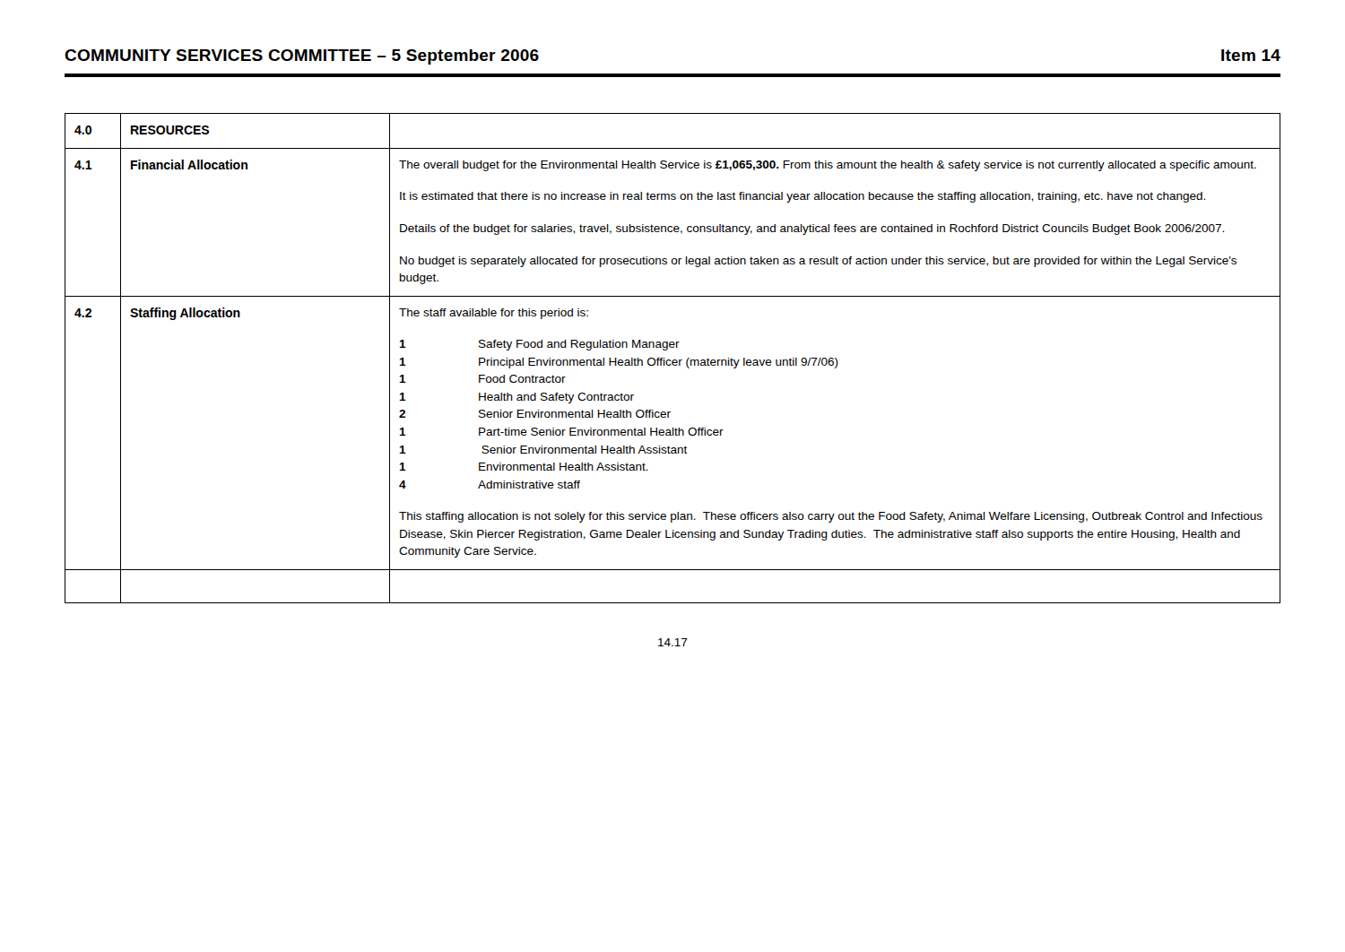COMMUNITY SERVICES COMMITTEE – 5 September 2006
Item 14
| 4.0 | RESOURCES | |
| 4.1 | Financial Allocation | The overall budget for the Environmental Health Service is £1,065,300. From this amount the health & safety service is not currently allocated a specific amount. It is estimated that there is no increase in real terms on the last financial year allocation because the staffing allocation, training, etc. have not changed. Details of the budget for salaries, travel, subsistence, consultancy, and analytical fees are contained in Rochford District Councils Budget Book 2006/2007. No budget is separately allocated for prosecutions or legal action taken as a result of action under this service, but are provided for within the Legal Service's budget. |
| 4.2 | Staffing Allocation | The staff available for this period is: 1 Safety Food and Regulation Manager 1 Principal Environmental Health Officer (maternity leave until 9/7/06) 1 Food Contractor 1 Health and Safety Contractor 2 Senior Environmental Health Officer 1 Part-time Senior Environmental Health Officer 1 Senior Environmental Health Assistant 1 Environmental Health Assistant. 4 Administrative staff This staffing allocation is not solely for this service plan. These officers also carry out the Food Safety, Animal Welfare Licensing, Outbreak Control and Infectious Disease, Skin Piercer Registration, Game Dealer Licensing and Sunday Trading duties. The administrative staff also supports the entire Housing, Health and Community Care Service. |
14.17